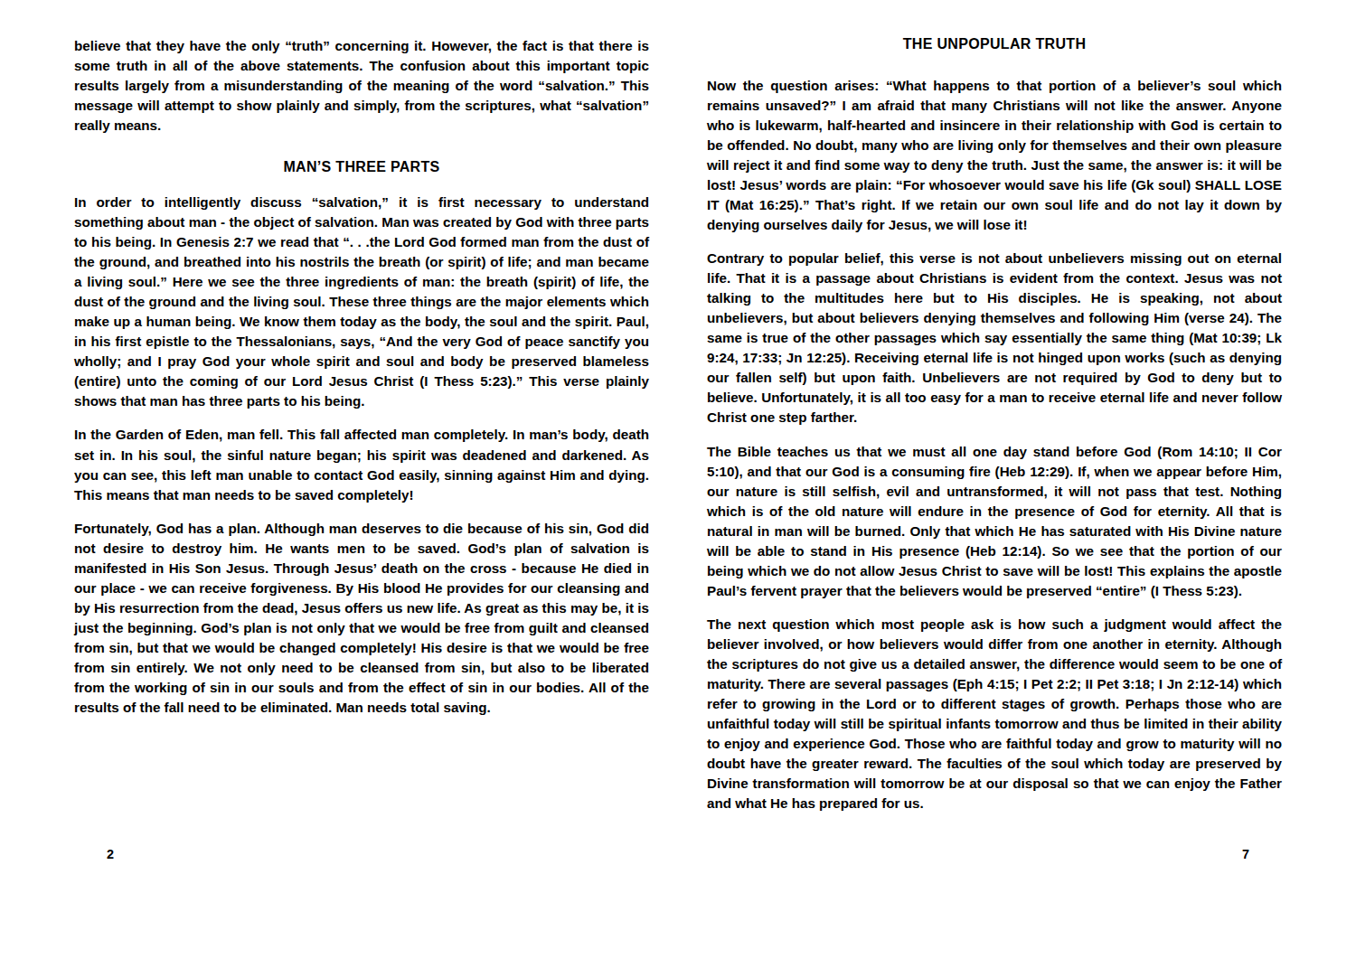believe that they have the only “truth” concerning it. However, the fact is that there is some truth in all of the above statements. The confusion about this important topic results largely from a misunderstanding of the meaning of the word “salvation.” This message will attempt to show plainly and simply, from the scriptures, what “salvation” really means.
MAN’S THREE PARTS
In order to intelligently discuss “salvation,” it is first necessary to understand something about man - the object of salvation. Man was created by God with three parts to his being. In Genesis 2:7 we read that “. . .the Lord God formed man from the dust of the ground, and breathed into his nostrils the breath (or spirit) of life; and man became a living soul.” Here we see the three ingredients of man: the breath (spirit) of life, the dust of the ground and the living soul. These three things are the major elements which make up a human being. We know them today as the body, the soul and the spirit. Paul, in his first epistle to the Thessalonians, says, “And the very God of peace sanctify you wholly; and I pray God your whole spirit and soul and body be preserved blameless (entire) unto the coming of our Lord Jesus Christ (I Thess 5:23).” This verse plainly shows that man has three parts to his being.
In the Garden of Eden, man fell. This fall affected man completely. In man’s body, death set in. In his soul, the sinful nature began; his spirit was deadened and darkened. As you can see, this left man unable to contact God easily, sinning against Him and dying. This means that man needs to be saved completely!
Fortunately, God has a plan. Although man deserves to die because of his sin, God did not desire to destroy him. He wants men to be saved. God’s plan of salvation is manifested in His Son Jesus. Through Jesus’ death on the cross - because He died in our place - we can receive forgiveness. By His blood He provides for our cleansing and by His resurrection from the dead, Jesus offers us new life. As great as this may be, it is just the beginning. God’s plan is not only that we would be free from guilt and cleansed from sin, but that we would be changed completely! His desire is that we would be free from sin entirely. We not only need to be cleansed from sin, but also to be liberated from the working of sin in our souls and from the effect of sin in our bodies. All of the results of the fall need to be eliminated. Man needs total saving.
2
THE UNPOPULAR TRUTH
Now the question arises: “What happens to that portion of a believer’s soul which remains unsaved?” I am afraid that many Christians will not like the answer. Anyone who is lukewarm, half-hearted and insincere in their relationship with God is certain to be offended. No doubt, many who are living only for themselves and their own pleasure will reject it and find some way to deny the truth. Just the same, the answer is: it will be lost! Jesus’ words are plain: “For whosoever would save his life (Gk soul) SHALL LOSE IT (Mat 16:25).” That’s right. If we retain our own soul life and do not lay it down by denying ourselves daily for Jesus, we will lose it!
Contrary to popular belief, this verse is not about unbelievers missing out on eternal life. That it is a passage about Christians is evident from the context. Jesus was not talking to the multitudes here but to His disciples. He is speaking, not about unbelievers, but about believers denying themselves and following Him (verse 24). The same is true of the other passages which say essentially the same thing (Mat 10:39; Lk 9:24, 17:33; Jn 12:25). Receiving eternal life is not hinged upon works (such as denying our fallen self) but upon faith. Unbelievers are not required by God to deny but to believe. Unfortunately, it is all too easy for a man to receive eternal life and never follow Christ one step farther.
The Bible teaches us that we must all one day stand before God (Rom 14:10; II Cor 5:10), and that our God is a consuming fire (Heb 12:29). If, when we appear before Him, our nature is still selfish, evil and untransformed, it will not pass that test. Nothing which is of the old nature will endure in the presence of God for eternity. All that is natural in man will be burned. Only that which He has saturated with His Divine nature will be able to stand in His presence (Heb 12:14). So we see that the portion of our being which we do not allow Jesus Christ to save will be lost! This explains the apostle Paul’s fervent prayer that the believers would be preserved “entire” (I Thess 5:23).
The next question which most people ask is how such a judgment would affect the believer involved, or how believers would differ from one another in eternity. Although the scriptures do not give us a detailed answer, the difference would seem to be one of maturity. There are several passages (Eph 4:15; I Pet 2:2; II Pet 3:18; I Jn 2:12-14) which refer to growing in the Lord or to different stages of growth. Perhaps those who are unfaithful today will still be spiritual infants tomorrow and thus be limited in their ability to enjoy and experience God. Those who are faithful today and grow to maturity will no doubt have the greater reward. The faculties of the soul which today are preserved by Divine transformation will tomorrow be at our disposal so that we can enjoy the Father and what He has prepared for us.
7